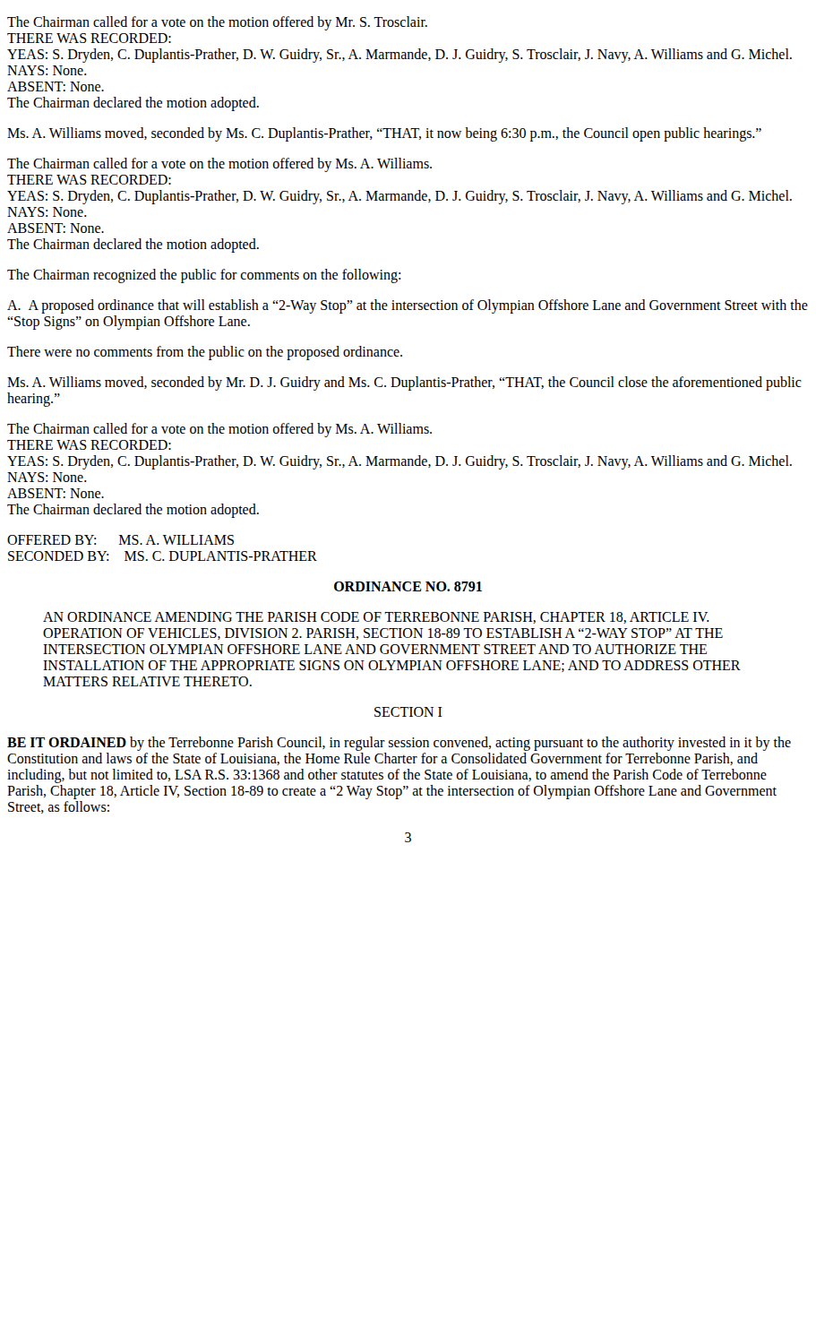The Chairman called for a vote on the motion offered by Mr. S. Trosclair.
THERE WAS RECORDED:
YEAS: S. Dryden, C. Duplantis-Prather, D. W. Guidry, Sr., A. Marmande, D. J. Guidry, S. Trosclair, J. Navy, A. Williams and G. Michel.
NAYS: None.
ABSENT: None.
The Chairman declared the motion adopted.
Ms. A. Williams moved, seconded by Ms. C. Duplantis-Prather, “THAT, it now being 6:30 p.m., the Council open public hearings.”
The Chairman called for a vote on the motion offered by Ms. A. Williams.
THERE WAS RECORDED:
YEAS: S. Dryden, C. Duplantis-Prather, D. W. Guidry, Sr., A. Marmande, D. J. Guidry, S. Trosclair, J. Navy, A. Williams and G. Michel.
NAYS: None.
ABSENT: None.
The Chairman declared the motion adopted.
The Chairman recognized the public for comments on the following:
A. A proposed ordinance that will establish a “2-Way Stop” at the intersection of Olympian Offshore Lane and Government Street with the “Stop Signs” on Olympian Offshore Lane.
There were no comments from the public on the proposed ordinance.
Ms. A. Williams moved, seconded by Mr. D. J. Guidry and Ms. C. Duplantis-Prather, “THAT, the Council close the aforementioned public hearing.”
The Chairman called for a vote on the motion offered by Ms. A. Williams.
THERE WAS RECORDED:
YEAS: S. Dryden, C. Duplantis-Prather, D. W. Guidry, Sr., A. Marmande, D. J. Guidry, S. Trosclair, J. Navy, A. Williams and G. Michel.
NAYS: None.
ABSENT: None.
The Chairman declared the motion adopted.
OFFERED BY: MS. A. WILLIAMS
SECONDED BY: MS. C. DUPLANTIS-PRATHER
ORDINANCE NO. 8791
AN ORDINANCE AMENDING THE PARISH CODE OF TERREBONNE PARISH, CHAPTER 18, ARTICLE IV. OPERATION OF VEHICLES, DIVISION 2. PARISH, SECTION 18-89 TO ESTABLISH A “2-WAY STOP” AT THE INTERSECTION OLYMPIAN OFFSHORE LANE AND GOVERNMENT STREET AND TO AUTHORIZE THE INSTALLATION OF THE APPROPRIATE SIGNS ON OLYMPIAN OFFSHORE LANE; AND TO ADDRESS OTHER MATTERS RELATIVE THERETO.
SECTION I
BE IT ORDAINED by the Terrebonne Parish Council, in regular session convened, acting pursuant to the authority invested in it by the Constitution and laws of the State of Louisiana, the Home Rule Charter for a Consolidated Government for Terrebonne Parish, and including, but not limited to, LSA R.S. 33:1368 and other statutes of the State of Louisiana, to amend the Parish Code of Terrebonne Parish, Chapter 18, Article IV, Section 18-89 to create a “2 Way Stop” at the intersection of Olympian Offshore Lane and Government Street, as follows:
3